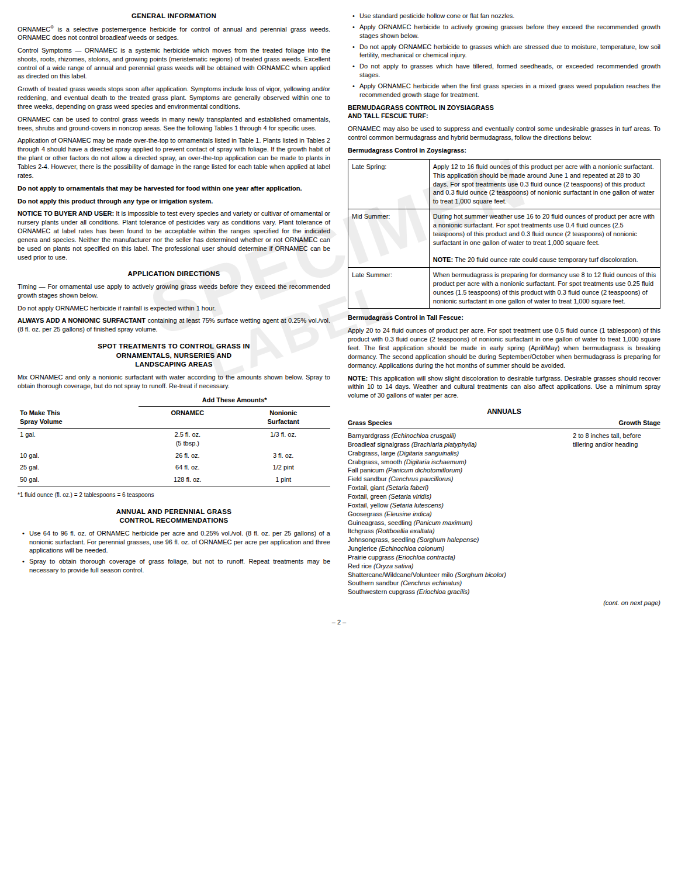SPECIMEN
LABEL
GENERAL INFORMATION
ORNAMEC® is a selective postemergence herbicide for control of annual and perennial grass weeds. ORNAMEC does not control broadleaf weeds or sedges.
Control Symptoms — ORNAMEC is a systemic herbicide which moves from the treated foliage into the shoots, roots, rhizomes, stolons, and growing points (meristematic regions) of treated grass weeds. Excellent control of a wide range of annual and perennial grass weeds will be obtained with ORNAMEC when applied as directed on this label.
Growth of treated grass weeds stops soon after application. Symptoms include loss of vigor, yellowing and/or reddening, and eventual death to the treated grass plant. Symptoms are generally observed within one to three weeks, depending on grass weed species and environmental conditions.
ORNAMEC can be used to control grass weeds in many newly transplanted and established ornamentals, trees, shrubs and ground-covers in noncrop areas. See the following Tables 1 through 4 for specific uses.
Application of ORNAMEC may be made over-the-top to ornamentals listed in Table 1. Plants listed in Tables 2 through 4 should have a directed spray applied to prevent contact of spray with foliage. If the growth habit of the plant or other factors do not allow a directed spray, an over-the-top application can be made to plants in Tables 2-4. However, there is the possibility of damage in the range listed for each table when applied at label rates.
Do not apply to ornamentals that may be harvested for food within one year after application.
Do not apply this product through any type or irrigation system.
NOTICE TO BUYER AND USER: It is impossible to test every species and variety or cultivar of ornamental or nursery plants under all conditions. Plant tolerance of pesticides vary as conditions vary. Plant tolerance of ORNAMEC at label rates has been found to be acceptable within the ranges specified for the indicated genera and species. Neither the manufacturer nor the seller has determined whether or not ORNAMEC can be used on plants not specified on this label. The professional user should determine if ORNAMEC can be used prior to use.
APPLICATION DIRECTIONS
Timing — For ornamental use apply to actively growing grass weeds before they exceed the recommended growth stages shown below.
Do not apply ORNAMEC herbicide if rainfall is expected within 1 hour.
ALWAYS ADD A NONIONIC SURFACTANT containing at least 75% surface wetting agent at 0.25% vol./vol. (8 fl. oz. per 25 gallons) of finished spray volume.
SPOT TREATMENTS TO CONTROL GRASS IN
ORNAMENTALS, NURSERIES AND
LANDSCAPING AREAS
Mix ORNAMEC and only a nonionic surfactant with water according to the amounts shown below. Spray to obtain thorough coverage, but do not spray to runoff. Re-treat if necessary.
| | Add These Amounts* |
| --- | --- |
| To Make This Spray Volume | ORNAMEC | Nonionic Surfactant |
| 1 gal. | 2.5 fl. oz. (5 tbsp.) | 1/3 fl. oz. |
| 10 gal. | 26 fl. oz. | 3 fl. oz. |
| 25 gal. | 64 fl. oz. | 1/2 pint |
| 50 gal. | 128 fl. oz. | 1 pint |
*1 fluid ounce (fl. oz.) = 2 tablespoons = 6 teaspoons
ANNUAL AND PERENNIAL GRASS
CONTROL RECOMMENDATIONS
Use 64 to 96 fl. oz. of ORNAMEC herbicide per acre and 0.25% vol./vol. (8 fl. oz. per 25 gallons) of a nonionic surfactant. For perennial grasses, use 96 fl. oz. of ORNAMEC per acre per application and three applications will be needed.
Spray to obtain thorough coverage of grass foliage, but not to runoff. Repeat treatments may be necessary to provide full season control.
Use standard pesticide hollow cone or flat fan nozzles.
Apply ORNAMEC herbicide to actively growing grasses before they exceed the recommended growth stages shown below.
Do not apply ORNAMEC herbicide to grasses which are stressed due to moisture, temperature, low soil fertility, mechanical or chemical injury.
Do not apply to grasses which have tillered, formed seedheads, or exceeded recommended growth stages.
Apply ORNAMEC herbicide when the first grass species in a mixed grass weed population reaches the recommended growth stage for treatment.
BERMUDAGRASS CONTROL IN ZOYSIAGRASS
AND TALL FESCUE TURF:
ORNAMEC may also be used to suppress and eventually control some undesirable grasses in turf areas. To control common bermudagrass and hybrid bermudagrass, follow the directions below:
Bermudagrass Control in Zoysiagrass:
| Late Spring: | Apply 12 to 16 fluid ounces of this product per acre with a nonionic surfactant. This application should be made around June 1 and repeated at 28 to 30 days. For spot treatments use 0.3 fluid ounce (2 teaspoons) of this product and 0.3 fluid ounce (2 teaspoons) of nonionic surfactant in one gallon of water to treat 1,000 square feet. |
| Mid Summer: | During hot summer weather use 16 to 20 fluid ounces of product per acre with a nonionic surfactant. For spot treatments use 0.4 fluid ounces (2.5 teaspoons) of this product and 0.3 fluid ounce (2 teaspoons) of nonionic surfactant in one gallon of water to treat 1,000 square feet. NOTE: The 20 fluid ounce rate could cause temporary turf discoloration. |
| Late Summer: | When bermudagrass is preparing for dormancy use 8 to 12 fluid ounces of this product per acre with a nonionic surfactant. For spot treatments use 0.25 fluid ounces (1.5 teaspoons) of this product with 0.3 fluid ounce (2 teaspoons) of nonionic surfactant in one gallon of water to treat 1,000 square feet. |
Bermudagrass Control in Tall Fescue:
Apply 20 to 24 fluid ounces of product per acre. For spot treatment use 0.5 fluid ounce (1 tablespoon) of this product with 0.3 fluid ounce (2 teaspoons) of nonionic surfactant in one gallon of water to treat 1,000 square feet. The first application should be made in early spring (April/May) when bermudagrass is breaking dormancy. The second application should be during September/October when bermudagrass is preparing for dormancy. Applications during the hot months of summer should be avoided.
NOTE: This application will show slight discoloration to desirable turfgrass. Desirable grasses should recover within 10 to 14 days. Weather and cultural treatments can also affect applications. Use a minimum spray volume of 30 gallons of water per acre.
ANNUALS
Grass Species Growth Stage
Barnyardgrass (Echinochloa crusgalli)
Broadleaf signalgrass (Brachiaria platyphylla)
Crabgrass, large (Digitaria sanguinalis)
Crabgrass, smooth (Digitaria ischaemum)
Fall panicum (Panicum dichotomiflorum)
Field sandbur (Cenchrus pauciflorus)
Foxtail, giant (Setaria faberi)
Foxtail, green (Setaria viridis)
Foxtail, yellow (Setaria lutescens)
Goosegrass (Eleusine indica)
Guineagrass, seedling (Panicum maximum)
Itchgrass (Rottboellia exaltata)
Johnsongrass, seedling (Sorghum halepense)
Junglerice (Echinochloa colonum)
Prairie cupgrass (Eriochloa contracta)
Red rice (Oryza sativa)
Shattercane/Wildcane/Volunteer milo (Sorghum bicolor)
Southern sandbur (Cenchrus echinatus)
Southwestern cupgrass (Eriochloa gracilis)
2 to 8 inches tall, before tillering and/or heading
(cont. on next page)
– 2 –